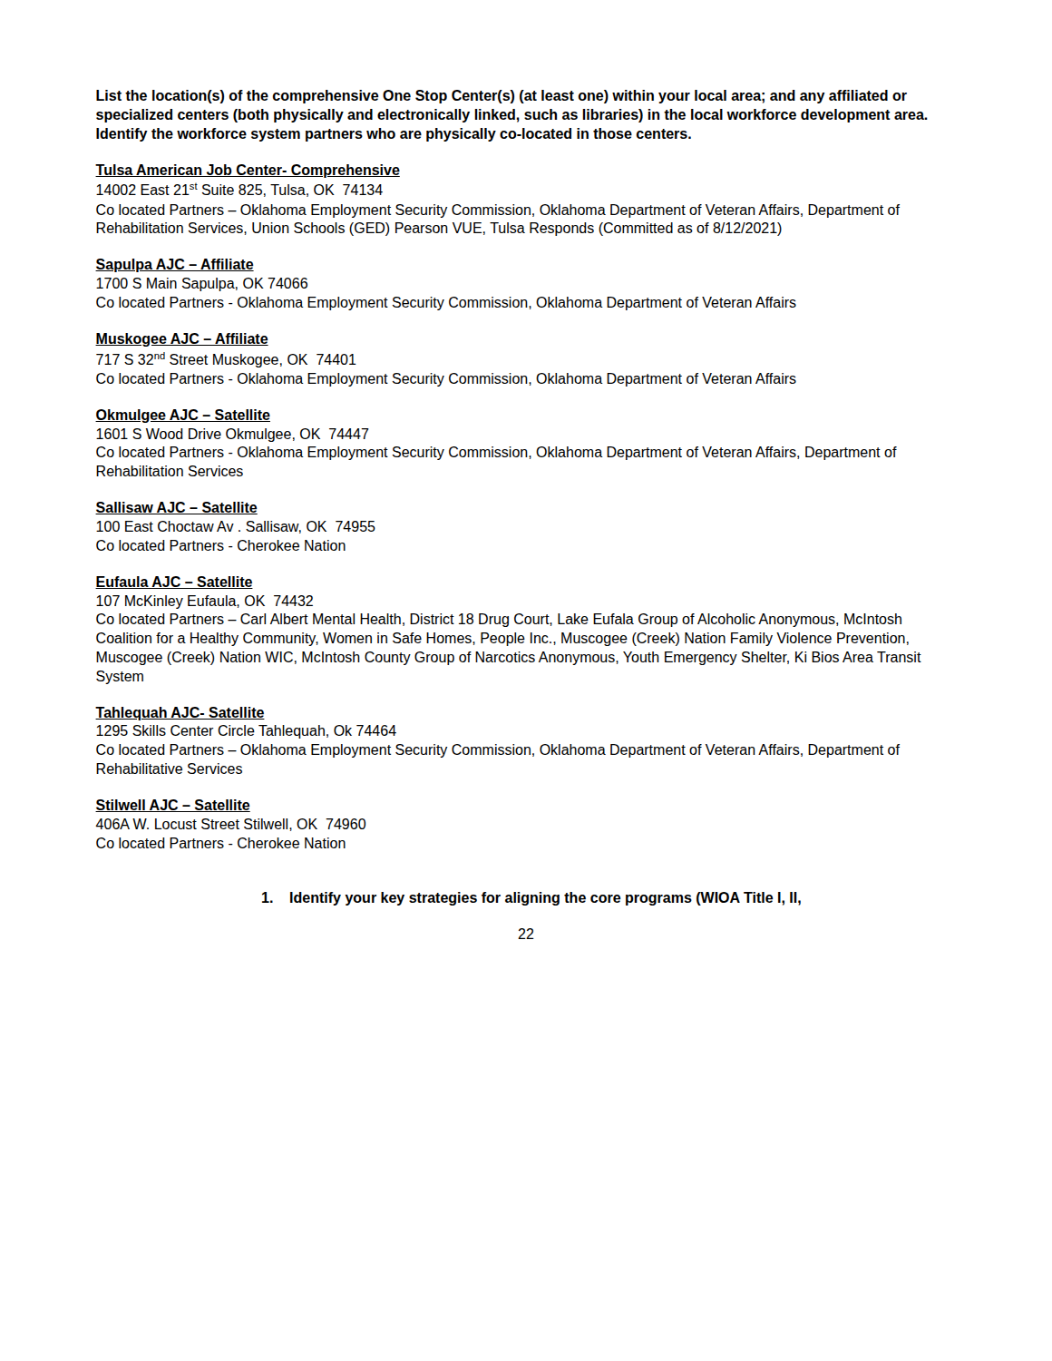List the location(s) of the comprehensive One Stop Center(s) (at least one) within your local area; and any affiliated or specialized centers (both physically and electronically linked, such as libraries) in the local workforce development area. Identify the workforce system partners who are physically co-located in those centers.
Tulsa American Job Center- Comprehensive
14002 East 21st Suite 825, Tulsa, OK 74134
Co located Partners – Oklahoma Employment Security Commission, Oklahoma Department of Veteran Affairs, Department of Rehabilitation Services, Union Schools (GED) Pearson VUE, Tulsa Responds (Committed as of 8/12/2021)
Sapulpa AJC – Affiliate
1700 S Main Sapulpa, OK 74066
Co located Partners - Oklahoma Employment Security Commission, Oklahoma Department of Veteran Affairs
Muskogee AJC – Affiliate
717 S 32nd Street Muskogee, OK 74401
Co located Partners - Oklahoma Employment Security Commission, Oklahoma Department of Veteran Affairs
Okmulgee AJC – Satellite
1601 S Wood Drive Okmulgee, OK 74447
Co located Partners - Oklahoma Employment Security Commission, Oklahoma Department of Veteran Affairs, Department of Rehabilitation Services
Sallisaw AJC – Satellite
100 East Choctaw Av . Sallisaw, OK 74955
Co located Partners - Cherokee Nation
Eufaula AJC – Satellite
107 McKinley Eufaula, OK 74432
Co located Partners – Carl Albert Mental Health, District 18 Drug Court, Lake Eufala Group of Alcoholic Anonymous, McIntosh Coalition for a Healthy Community, Women in Safe Homes, People Inc., Muscogee (Creek) Nation Family Violence Prevention, Muscogee (Creek) Nation WIC, McIntosh County Group of Narcotics Anonymous, Youth Emergency Shelter, Ki Bios Area Transit System
Tahlequah AJC- Satellite
1295 Skills Center Circle Tahlequah, Ok 74464
Co located Partners – Oklahoma Employment Security Commission, Oklahoma Department of Veteran Affairs, Department of Rehabilitative Services
Stilwell AJC – Satellite
406A W. Locust Street Stilwell, OK 74960
Co located Partners - Cherokee Nation
1. Identify your key strategies for aligning the core programs (WIOA Title I, II,
22